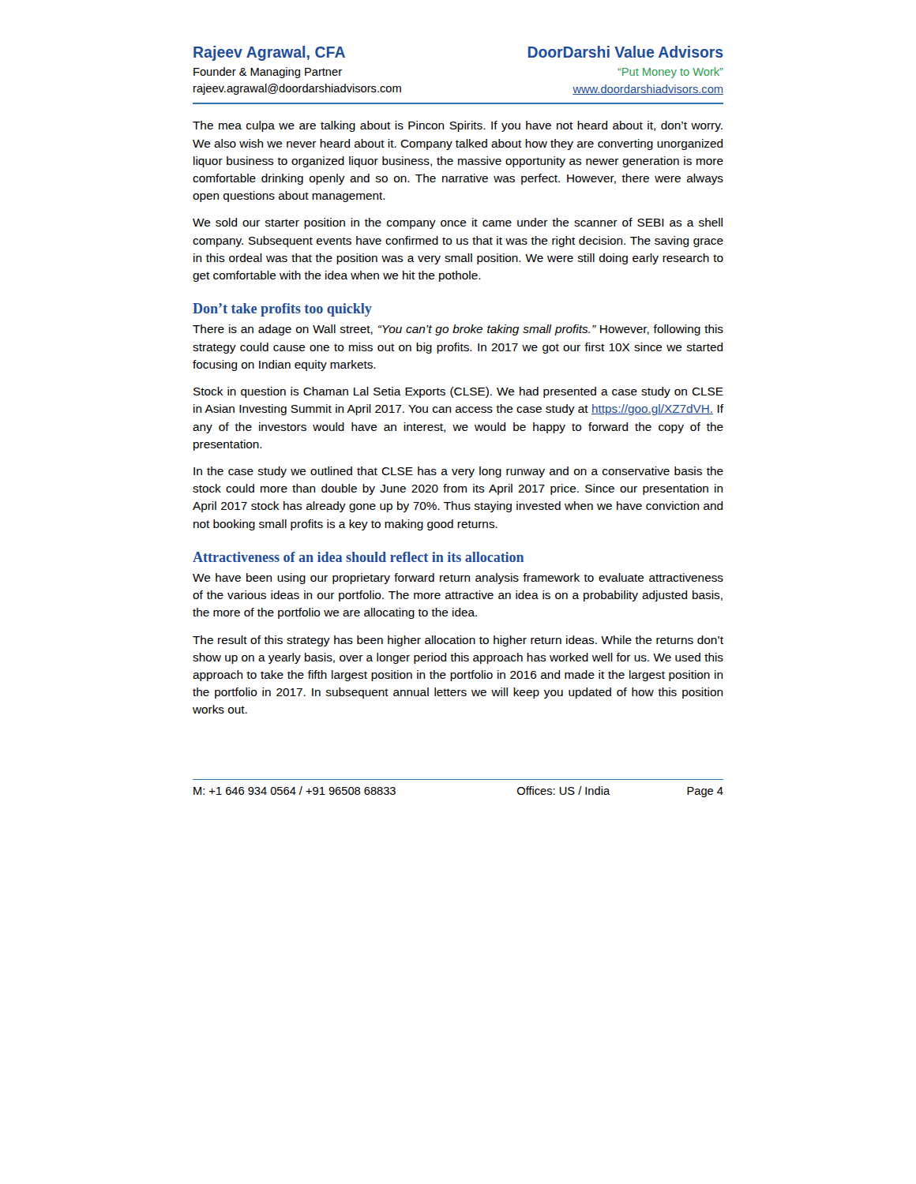| Rajeev Agrawal, CFA Founder & Managing Partner rajeev.agrawal@doordarshiadvisors.com | DoorDarshi Value Advisors “Put Money to Work” www.doordarshiadvisors.com |
The mea culpa we are talking about is Pincon Spirits. If you have not heard about it, don’t worry. We also wish we never heard about it. Company talked about how they are converting unorganized liquor business to organized liquor business, the massive opportunity as newer generation is more comfortable drinking openly and so on. The narrative was perfect. However, there were always open questions about management.
We sold our starter position in the company once it came under the scanner of SEBI as a shell company. Subsequent events have confirmed to us that it was the right decision. The saving grace in this ordeal was that the position was a very small position. We were still doing early research to get comfortable with the idea when we hit the pothole.
Don’t take profits too quickly
There is an adage on Wall street, “You can’t go broke taking small profits.” However, following this strategy could cause one to miss out on big profits. In 2017 we got our first 10X since we started focusing on Indian equity markets.
Stock in question is Chaman Lal Setia Exports (CLSE). We had presented a case study on CLSE in Asian Investing Summit in April 2017. You can access the case study at https://goo.gl/XZ7dVH. If any of the investors would have an interest, we would be happy to forward the copy of the presentation.
In the case study we outlined that CLSE has a very long runway and on a conservative basis the stock could more than double by June 2020 from its April 2017 price. Since our presentation in April 2017 stock has already gone up by 70%. Thus staying invested when we have conviction and not booking small profits is a key to making good returns.
Attractiveness of an idea should reflect in its allocation
We have been using our proprietary forward return analysis framework to evaluate attractiveness of the various ideas in our portfolio. The more attractive an idea is on a probability adjusted basis, the more of the portfolio we are allocating to the idea.
The result of this strategy has been higher allocation to higher return ideas. While the returns don’t show up on a yearly basis, over a longer period this approach has worked well for us. We used this approach to take the fifth largest position in the portfolio in 2016 and made it the largest position in the portfolio in 2017. In subsequent annual letters we will keep you updated of how this position works out.
| M: +1 646 934 0564 / +91 96508 68833 | Offices: US / India | Page 4 |